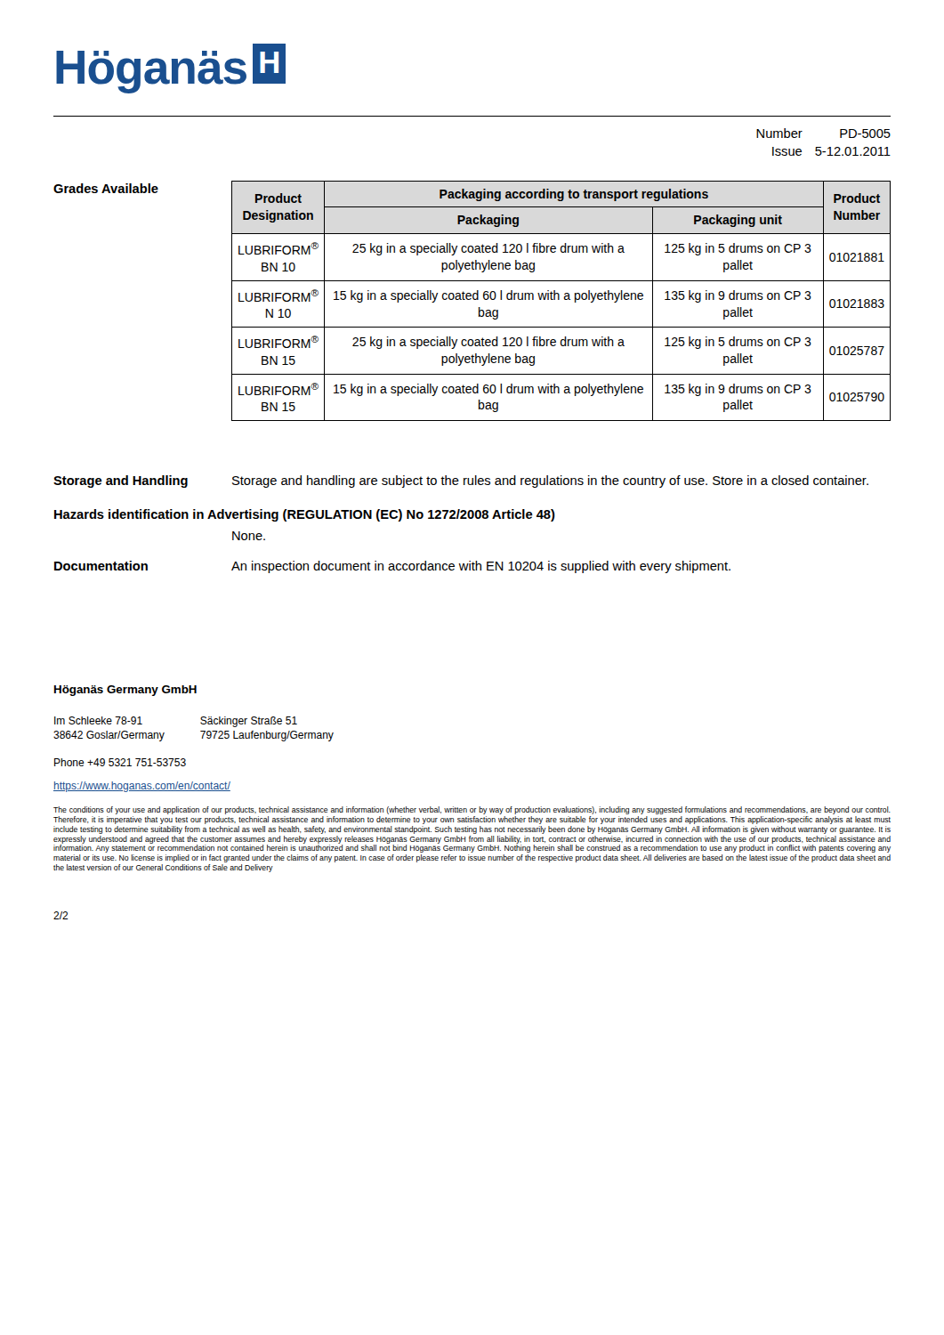HöganäsH
| Number | PD-5005 |
| Issue | 5-12.01.2011 |
Grades Available
| Product Designation | Packaging according to transport regulations | Product Number |
| --- | --- | --- |
| Packaging | Packaging unit |
| LUBRIFORM ® BN 10 | 25 kg in a specially coated 120 l fibre drum with a polyethylene bag | 125 kg in 5 drums on CP 3 pallet | 01021881 |
| LUBRIFORM ® N 10 | 15 kg in a specially coated 60 l drum with a polyethylene bag | 135 kg in 9 drums on CP 3 pallet | 01021883 |
| LUBRIFORM ® BN 15 | 25 kg in a specially coated 120 l fibre drum with a polyethylene bag | 125 kg in 5 drums on CP 3 pallet | 01025787 |
| LUBRIFORM ® BN 15 | 15 kg in a specially coated 60 l drum with a polyethylene bag | 135 kg in 9 drums on CP 3 pallet | 01025790 |
Storage and Handling
Storage and handling are subject to the rules and regulations in the country of use. Store in a closed container.
Hazards identification in Advertising (REGULATION (EC) No 1272/2008 Article 48)
None.
Documentation
An inspection document in accordance with EN 10204 is supplied with every shipment.
Höganäs Germany GmbH
Im Schleeke 78-91
38642 Goslar/Germany
Säckinger Straße 51
79725 Laufenburg/Germany
Phone +49 5321 751-53753
https://www.hoganas.com/en/contact/
The conditions of your use and application of our products, technical assistance and information (whether verbal, written or by way of production evaluations), including any suggested formulations and recommendations, are beyond our control. Therefore, it is imperative that you test our products, technical assistance and information to determine to your own satisfaction whether they are suitable for your intended uses and applications. This application-specific analysis at least must include testing to determine suitability from a technical as well as health, safety, and environmental standpoint. Such testing has not necessarily been done by Höganäs Germany GmbH. All information is given without warranty or guarantee. It is expressly understood and agreed that the customer assumes and hereby expressly releases Höganäs Germany GmbH from all liability, in tort, contract or otherwise, incurred in connection with the use of our products, technical assistance and information. Any statement or recommendation not contained herein is unauthorized and shall not bind Höganäs Germany GmbH. Nothing herein shall be construed as a recommendation to use any product in conflict with patents covering any material or its use. No license is implied or in fact granted under the claims of any patent. In case of order please refer to issue number of the respective product data sheet. All deliveries are based on the latest issue of the product data sheet and the latest version of our General Conditions of Sale and Delivery
2/2